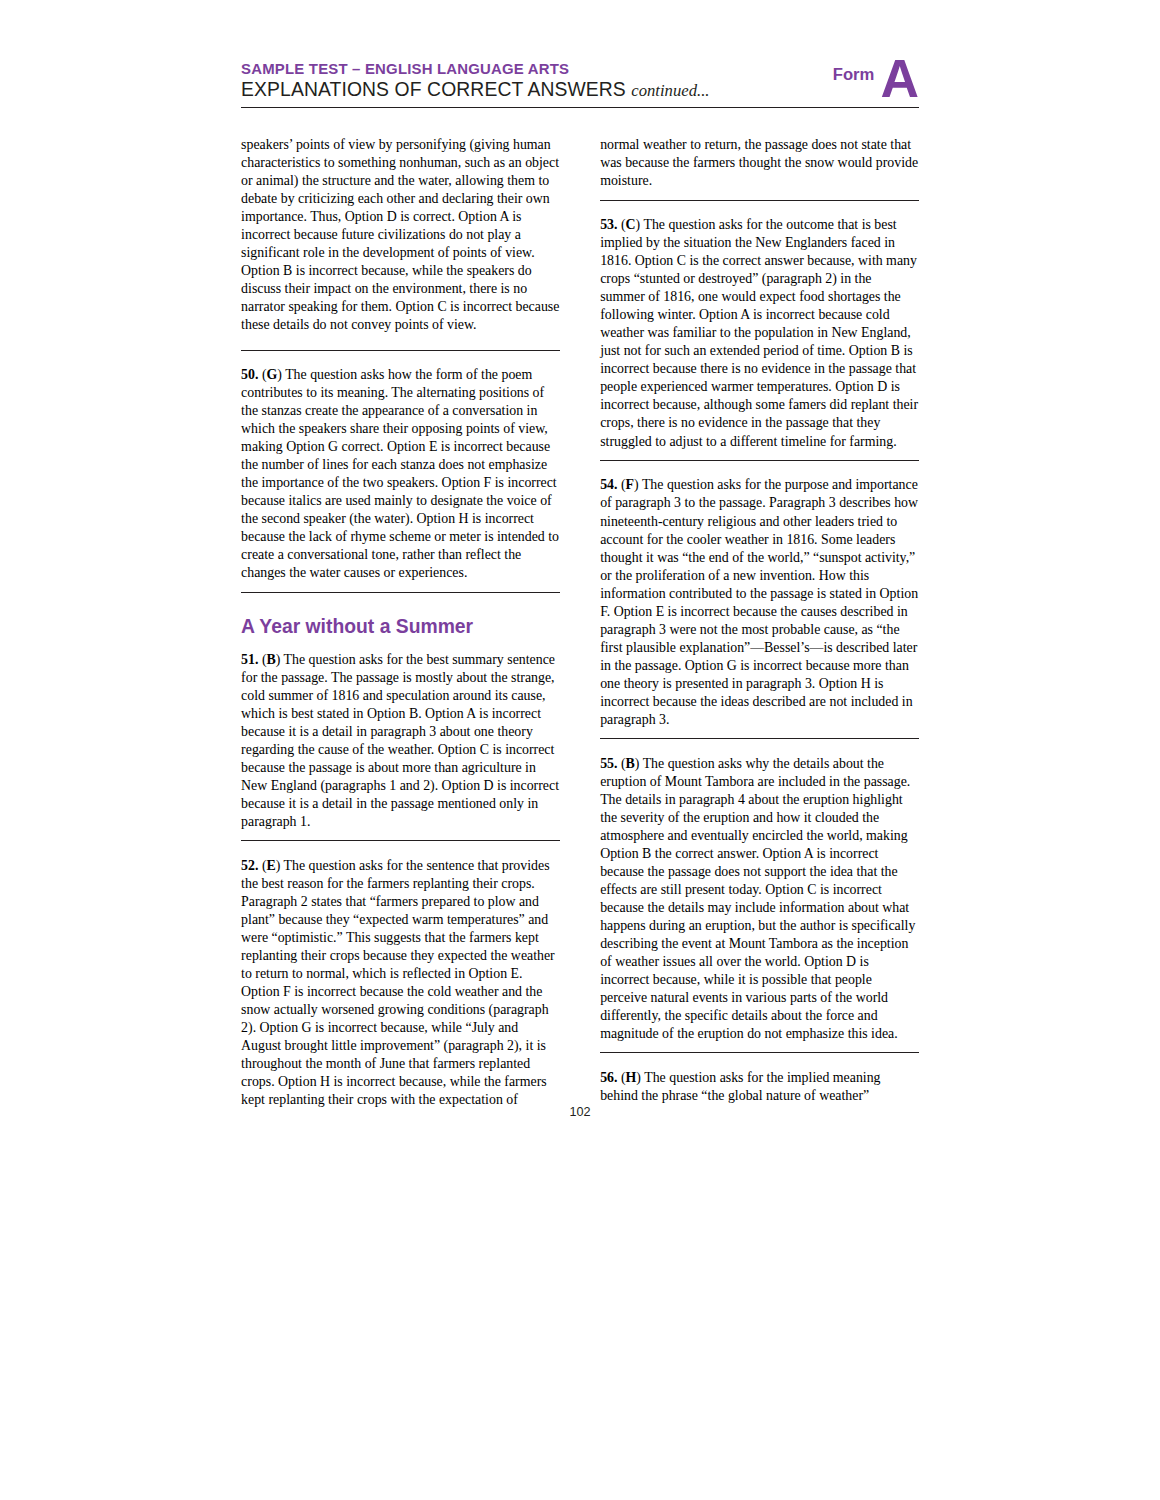Sample Test – English Language Arts
EXPLANATIONS OF CORRECT ANSWERS continued...
Form A
speakers’ points of view by personifying (giving human characteristics to something nonhuman, such as an object or animal) the structure and the water, allowing them to debate by criticizing each other and declaring their own importance. Thus, Option D is correct. Option A is incorrect because future civilizations do not play a significant role in the development of points of view. Option B is incorrect because, while the speakers do discuss their impact on the environment, there is no narrator speaking for them. Option C is incorrect because these details do not convey points of view.
50. (G) The question asks how the form of the poem contributes to its meaning. The alternating positions of the stanzas create the appearance of a conversation in which the speakers share their opposing points of view, making Option G correct. Option E is incorrect because the number of lines for each stanza does not emphasize the importance of the two speakers. Option F is incorrect because italics are used mainly to designate the voice of the second speaker (the water). Option H is incorrect because the lack of rhyme scheme or meter is intended to create a conversational tone, rather than reflect the changes the water causes or experiences.
A Year without a Summer
51. (B) The question asks for the best summary sentence for the passage. The passage is mostly about the strange, cold summer of 1816 and speculation around its cause, which is best stated in Option B. Option A is incorrect because it is a detail in paragraph 3 about one theory regarding the cause of the weather. Option C is incorrect because the passage is about more than agriculture in New England (paragraphs 1 and 2). Option D is incorrect because it is a detail in the passage mentioned only in paragraph 1.
52. (E) The question asks for the sentence that provides the best reason for the farmers replanting their crops. Paragraph 2 states that “farmers prepared to plow and plant” because they “expected warm temperatures” and were “optimistic.” This suggests that the farmers kept replanting their crops because they expected the weather to return to normal, which is reflected in Option E. Option F is incorrect because the cold weather and the snow actually worsened growing conditions (paragraph 2). Option G is incorrect because, while “July and August brought little improvement” (paragraph 2), it is throughout the month of June that farmers replanted crops. Option H is incorrect because, while the farmers kept replanting their crops with the expectation of normal weather to return, the passage does not state that was because the farmers thought the snow would provide moisture.
53. (C) The question asks for the outcome that is best implied by the situation the New Englanders faced in 1816. Option C is the correct answer because, with many crops “stunted or destroyed” (paragraph 2) in the summer of 1816, one would expect food shortages the following winter. Option A is incorrect because cold weather was familiar to the population in New England, just not for such an extended period of time. Option B is incorrect because there is no evidence in the passage that people experienced warmer temperatures. Option D is incorrect because, although some famers did replant their crops, there is no evidence in the passage that they struggled to adjust to a different timeline for farming.
54. (F) The question asks for the purpose and importance of paragraph 3 to the passage. Paragraph 3 describes how nineteenth-century religious and other leaders tried to account for the cooler weather in 1816. Some leaders thought it was “the end of the world,” “sunspot activity,” or the proliferation of a new invention. How this information contributed to the passage is stated in Option F. Option E is incorrect because the causes described in paragraph 3 were not the most probable cause, as “the first plausible explanation”—Bessel’s—is described later in the passage. Option G is incorrect because more than one theory is presented in paragraph 3. Option H is incorrect because the ideas described are not included in paragraph 3.
55. (B) The question asks why the details about the eruption of Mount Tambora are included in the passage. The details in paragraph 4 about the eruption highlight the severity of the eruption and how it clouded the atmosphere and eventually encircled the world, making Option B the correct answer. Option A is incorrect because the passage does not support the idea that the effects are still present today. Option C is incorrect because the details may include information about what happens during an eruption, but the author is specifically describing the event at Mount Tambora as the inception of weather issues all over the world. Option D is incorrect because, while it is possible that people perceive natural events in various parts of the world differently, the specific details about the force and magnitude of the eruption do not emphasize this idea.
56. (H) The question asks for the implied meaning behind the phrase “the global nature of weather”
102